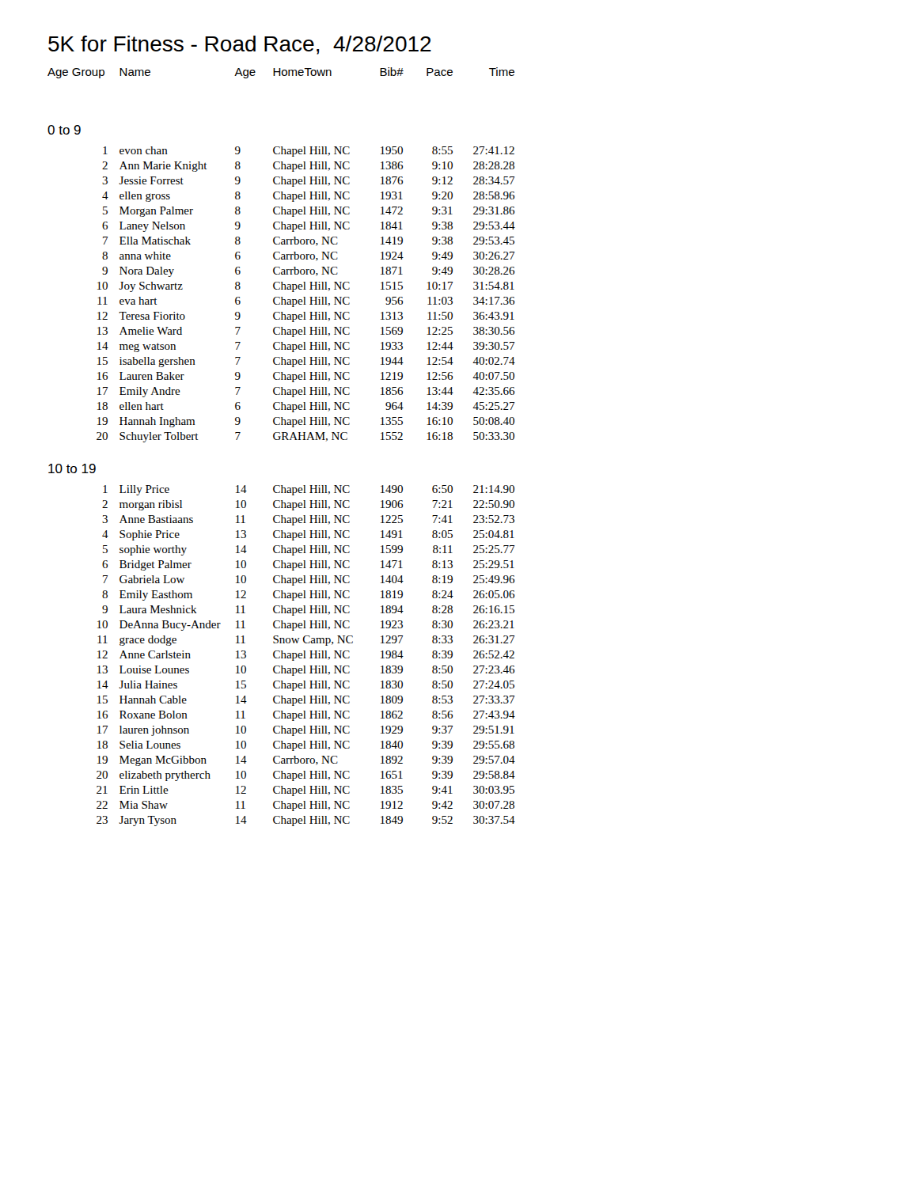5K for Fitness - Road Race, 4/28/2012
| Age Group | Name | Age | HomeTown | Bib# | Pace | Time |
| --- | --- | --- | --- | --- | --- | --- |
| 0 to 9 |
| | 1 | evon chan | 9 | Chapel Hill, NC | 1950 | 8:55 | 27:41.12 |
| | 2 | Ann Marie Knight | 8 | Chapel Hill, NC | 1386 | 9:10 | 28:28.28 |
| | 3 | Jessie Forrest | 9 | Chapel Hill, NC | 1876 | 9:12 | 28:34.57 |
| | 4 | ellen gross | 8 | Chapel Hill, NC | 1931 | 9:20 | 28:58.96 |
| | 5 | Morgan Palmer | 8 | Chapel Hill, NC | 1472 | 9:31 | 29:31.86 |
| | 6 | Laney Nelson | 9 | Chapel Hill, NC | 1841 | 9:38 | 29:53.44 |
| | 7 | Ella Matischak | 8 | Carrboro, NC | 1419 | 9:38 | 29:53.45 |
| | 8 | anna white | 6 | Carrboro, NC | 1924 | 9:49 | 30:26.27 |
| | 9 | Nora Daley | 6 | Carrboro, NC | 1871 | 9:49 | 30:28.26 |
| | 10 | Joy Schwartz | 8 | Chapel Hill, NC | 1515 | 10:17 | 31:54.81 |
| | 11 | eva hart | 6 | Chapel Hill, NC | 956 | 11:03 | 34:17.36 |
| | 12 | Teresa Fiorito | 9 | Chapel Hill, NC | 1313 | 11:50 | 36:43.91 |
| | 13 | Amelie Ward | 7 | Chapel Hill, NC | 1569 | 12:25 | 38:30.56 |
| | 14 | meg watson | 7 | Chapel Hill, NC | 1933 | 12:44 | 39:30.57 |
| | 15 | isabella gershen | 7 | Chapel Hill, NC | 1944 | 12:54 | 40:02.74 |
| | 16 | Lauren Baker | 9 | Chapel Hill, NC | 1219 | 12:56 | 40:07.50 |
| | 17 | Emily Andre | 7 | Chapel Hill, NC | 1856 | 13:44 | 42:35.66 |
| | 18 | ellen hart | 6 | Chapel Hill, NC | 964 | 14:39 | 45:25.27 |
| | 19 | Hannah Ingham | 9 | Chapel Hill, NC | 1355 | 16:10 | 50:08.40 |
| | 20 | Schuyler Tolbert | 7 | GRAHAM, NC | 1552 | 16:18 | 50:33.30 |
| 10 to 19 |
| | 1 | Lilly Price | 14 | Chapel Hill, NC | 1490 | 6:50 | 21:14.90 |
| | 2 | morgan ribisl | 10 | Chapel Hill, NC | 1906 | 7:21 | 22:50.90 |
| | 3 | Anne Bastiaans | 11 | Chapel Hill, NC | 1225 | 7:41 | 23:52.73 |
| | 4 | Sophie Price | 13 | Chapel Hill, NC | 1491 | 8:05 | 25:04.81 |
| | 5 | sophie worthy | 14 | Chapel Hill, NC | 1599 | 8:11 | 25:25.77 |
| | 6 | Bridget Palmer | 10 | Chapel Hill, NC | 1471 | 8:13 | 25:29.51 |
| | 7 | Gabriela Low | 10 | Chapel Hill, NC | 1404 | 8:19 | 25:49.96 |
| | 8 | Emily Easthom | 12 | Chapel Hill, NC | 1819 | 8:24 | 26:05.06 |
| | 9 | Laura Meshnick | 11 | Chapel Hill, NC | 1894 | 8:28 | 26:16.15 |
| | 10 | DeAnna Bucy-Ander | 11 | Chapel Hill, NC | 1923 | 8:30 | 26:23.21 |
| | 11 | grace dodge | 11 | Snow Camp, NC | 1297 | 8:33 | 26:31.27 |
| | 12 | Anne Carlstein | 13 | Chapel Hill, NC | 1984 | 8:39 | 26:52.42 |
| | 13 | Louise Lounes | 10 | Chapel Hill, NC | 1839 | 8:50 | 27:23.46 |
| | 14 | Julia Haines | 15 | Chapel Hill, NC | 1830 | 8:50 | 27:24.05 |
| | 15 | Hannah Cable | 14 | Chapel Hill, NC | 1809 | 8:53 | 27:33.37 |
| | 16 | Roxane Bolon | 11 | Chapel Hill, NC | 1862 | 8:56 | 27:43.94 |
| | 17 | lauren johnson | 10 | Chapel Hill, NC | 1929 | 9:37 | 29:51.91 |
| | 18 | Selia Lounes | 10 | Chapel Hill, NC | 1840 | 9:39 | 29:55.68 |
| | 19 | Megan McGibbon | 14 | Carrboro, NC | 1892 | 9:39 | 29:57.04 |
| | 20 | elizabeth prytherch | 10 | Chapel Hill, NC | 1651 | 9:39 | 29:58.84 |
| | 21 | Erin Little | 12 | Chapel Hill, NC | 1835 | 9:41 | 30:03.95 |
| | 22 | Mia Shaw | 11 | Chapel Hill, NC | 1912 | 9:42 | 30:07.28 |
| | 23 | Jaryn Tyson | 14 | Chapel Hill, NC | 1849 | 9:52 | 30:37.54 |